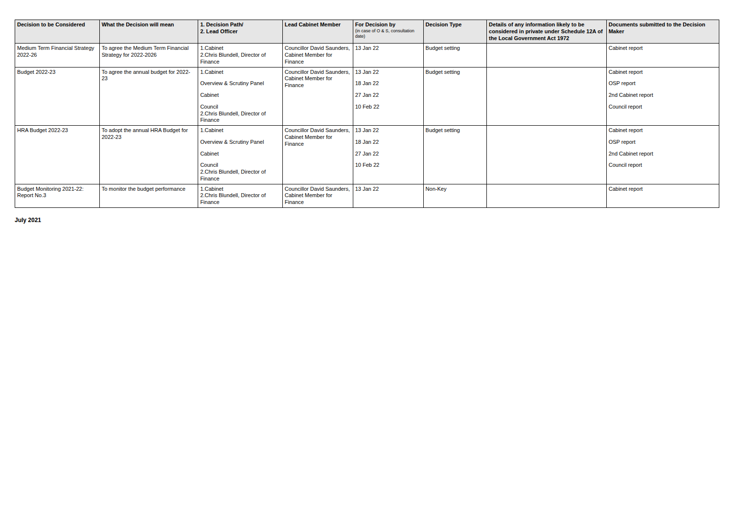| Decision to be Considered | What the Decision will mean | 1. Decision Path/ 2. Lead Officer | Lead Cabinet Member | For Decision by (in case of O & S, consultation date) | Decision Type | Details of any information likely to be considered in private under Schedule 12A of the Local Government Act 1972 | Documents submitted to the Decision Maker |
| --- | --- | --- | --- | --- | --- | --- | --- |
| Medium Term Financial Strategy 2022-26 | To agree the Medium Term Financial Strategy for 2022-2026 | 1.Cabinet 2.Chris Blundell, Director of Finance | Councillor David Saunders, Cabinet Member for Finance | 13 Jan 22 | Budget setting | | Cabinet report |
| Budget 2022-23 | To agree the annual budget for 2022-23 | 1.Cabinet Overview & Scrutiny Panel Cabinet Council 2.Chris Blundell, Director of Finance | Councillor David Saunders, Cabinet Member for Finance | 13 Jan 22 18 Jan 22 27 Jan 22 10 Feb 22 | Budget setting | | Cabinet report OSP report 2nd Cabinet report Council report |
| HRA Budget 2022-23 | To adopt the annual HRA Budget for 2022-23 | 1.Cabinet Overview & Scrutiny Panel Cabinet Council 2.Chris Blundell, Director of Finance | Councillor David Saunders, Cabinet Member for Finance | 13 Jan 22 18 Jan 22 27 Jan 22 10 Feb 22 | Budget setting | | Cabinet report OSP report 2nd Cabinet report Council report |
| Budget Monitoring 2021-22: Report No.3 | To monitor the budget performance | 1.Cabinet 2.Chris Blundell, Director of Finance | Councillor David Saunders, Cabinet Member for Finance | 13 Jan 22 | Non-Key | | Cabinet report |
July 2021